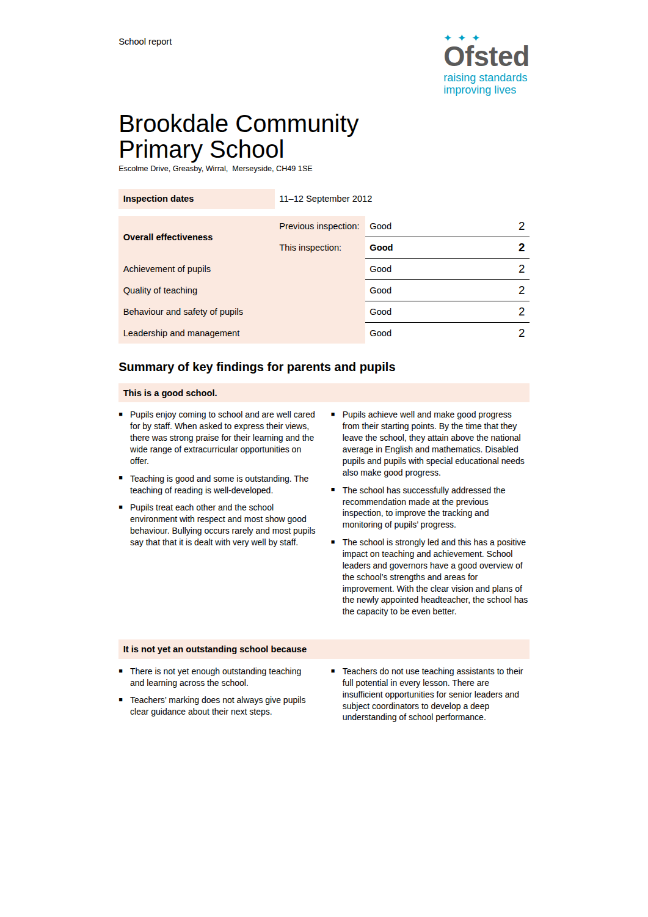School report
✦ ✦ ✦
Ofsted
raising standards
improving lives
Brookdale Community
Primary School
Escolme Drive, Greasby, Wirral, Merseyside, CH49 1SE
| Inspection dates | 11–12 September 2012 |
| Overall effectiveness | Previous inspection: | Good | 2 |
| This inspection: | Good | 2 |
| Achievement of pupils | Good | 2 |
| Quality of teaching | Good | 2 |
| Behaviour and safety of pupils | Good | 2 |
| Leadership and management | Good | 2 |
Summary of key findings for parents and pupils
This is a good school.
Pupils enjoy coming to school and are well cared for by staff. When asked to express their views, there was strong praise for their learning and the wide range of extracurricular opportunities on offer.
Teaching is good and some is outstanding. The teaching of reading is well-developed.
Pupils treat each other and the school environment with respect and most show good behaviour. Bullying occurs rarely and most pupils say that that it is dealt with very well by staff.
Pupils achieve well and make good progress from their starting points. By the time that they leave the school, they attain above the national average in English and mathematics. Disabled pupils and pupils with special educational needs also make good progress.
The school has successfully addressed the recommendation made at the previous inspection, to improve the tracking and monitoring of pupils’ progress.
The school is strongly led and this has a positive impact on teaching and achievement. School leaders and governors have a good overview of the school’s strengths and areas for improvement. With the clear vision and plans of the newly appointed headteacher, the school has the capacity to be even better.
It is not yet an outstanding school because
There is not yet enough outstanding teaching and learning across the school.
Teachers’ marking does not always give pupils clear guidance about their next steps.
Teachers do not use teaching assistants to their full potential in every lesson. There are insufficient opportunities for senior leaders and subject coordinators to develop a deep understanding of school performance.